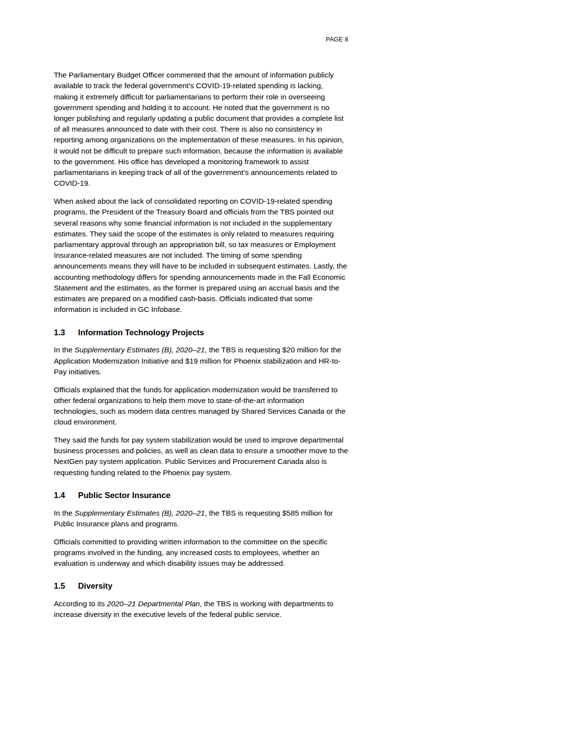PAGE 8
The Parliamentary Budget Officer commented that the amount of information publicly available to track the federal government’s COVID-19-related spending is lacking, making it extremely difficult for parliamentarians to perform their role in overseeing government spending and holding it to account. He noted that the government is no longer publishing and regularly updating a public document that provides a complete list of all measures announced to date with their cost. There is also no consistency in reporting among organizations on the implementation of these measures. In his opinion, it would not be difficult to prepare such information, because the information is available to the government. His office has developed a monitoring framework to assist parliamentarians in keeping track of all of the government’s announcements related to COVID-19.
When asked about the lack of consolidated reporting on COVID-19-related spending programs, the President of the Treasury Board and officials from the TBS pointed out several reasons why some financial information is not included in the supplementary estimates. They said the scope of the estimates is only related to measures requiring parliamentary approval through an appropriation bill, so tax measures or Employment Insurance-related measures are not included. The timing of some spending announcements means they will have to be included in subsequent estimates. Lastly, the accounting methodology differs for spending announcements made in the Fall Economic Statement and the estimates, as the former is prepared using an accrual basis and the estimates are prepared on a modified cash-basis. Officials indicated that some information is included in GC Infobase.
1.3 Information Technology Projects
In the Supplementary Estimates (B), 2020–21, the TBS is requesting $20 million for the Application Modernization Initiative and $19 million for Phoenix stabilization and HR-to-Pay initiatives.
Officials explained that the funds for application modernization would be transferred to other federal organizations to help them move to state-of-the-art information technologies, such as modern data centres managed by Shared Services Canada or the cloud environment.
They said the funds for pay system stabilization would be used to improve departmental business processes and policies, as well as clean data to ensure a smoother move to the NextGen pay system application. Public Services and Procurement Canada also is requesting funding related to the Phoenix pay system.
1.4 Public Sector Insurance
In the Supplementary Estimates (B), 2020–21, the TBS is requesting $585 million for Public Insurance plans and programs.
Officials committed to providing written information to the committee on the specific programs involved in the funding, any increased costs to employees, whether an evaluation is underway and which disability issues may be addressed.
1.5 Diversity
According to its 2020–21 Departmental Plan, the TBS is working with departments to increase diversity in the executive levels of the federal public service.